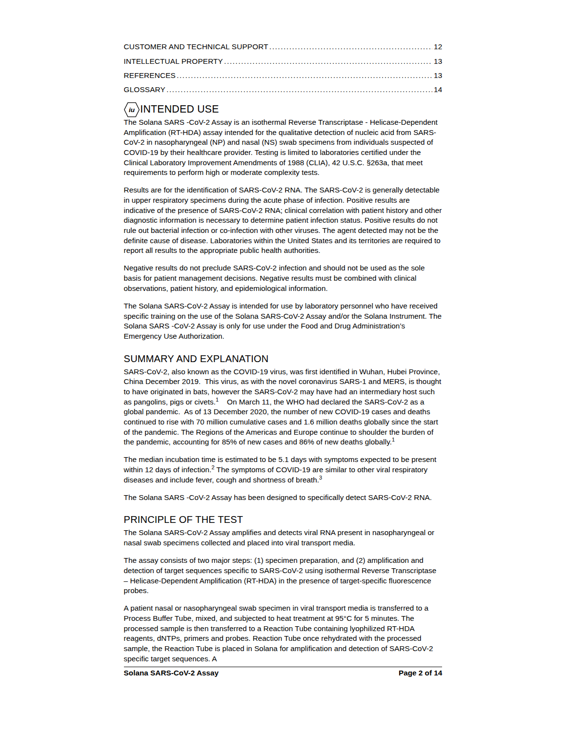CUSTOMER AND TECHNICAL SUPPORT ................................................................................................................................ 12
INTELLECTUAL PROPERTY .............................................................................................................................................. 13
REFERENCES ......................................................................................................................................................... 13
GLOSSARY .............................................................................................................................................................. 14
iu
INTENDED USE
The Solana SARS -CoV-2 Assay is an isothermal Reverse Transcriptase - Helicase-Dependent Amplification (RT-HDA) assay intended for the qualitative detection of nucleic acid from SARS-CoV-2 in nasopharyngeal (NP) and nasal (NS) swab specimens from individuals suspected of COVID-19 by their healthcare provider. Testing is limited to laboratories certified under the Clinical Laboratory Improvement Amendments of 1988 (CLIA), 42 U.S.C. §263a, that meet requirements to perform high or moderate complexity tests.
Results are for the identification of SARS-CoV-2 RNA. The SARS-CoV-2 is generally detectable in upper respiratory specimens during the acute phase of infection. Positive results are indicative of the presence of SARS-CoV-2 RNA; clinical correlation with patient history and other diagnostic information is necessary to determine patient infection status. Positive results do not rule out bacterial infection or co-infection with other viruses. The agent detected may not be the definite cause of disease. Laboratories within the United States and its territories are required to report all results to the appropriate public health authorities.
Negative results do not preclude SARS-CoV-2 infection and should not be used as the sole basis for patient management decisions. Negative results must be combined with clinical observations, patient history, and epidemiological information.
The Solana SARS-CoV-2 Assay is intended for use by laboratory personnel who have received specific training on the use of the Solana SARS-CoV-2 Assay and/or the Solana Instrument. The Solana SARS -CoV-2 Assay is only for use under the Food and Drug Administration’s Emergency Use Authorization.
SUMMARY AND EXPLANATION
SARS-CoV-2, also known as the COVID-19 virus, was first identified in Wuhan, Hubei Province, China December 2019. This virus, as with the novel coronavirus SARS-1 and MERS, is thought to have originated in bats, however the SARS-CoV-2 may have had an intermediary host such as pangolins, pigs or civets.1 On March 11, the WHO had declared the SARS-CoV-2 as a global pandemic. As of 13 December 2020, the number of new COVID-19 cases and deaths continued to rise with 70 million cumulative cases and 1.6 million deaths globally since the start of the pandemic. The Regions of the Americas and Europe continue to shoulder the burden of the pandemic, accounting for 85% of new cases and 86% of new deaths globally.1
The median incubation time is estimated to be 5.1 days with symptoms expected to be present within 12 days of infection.2 The symptoms of COVID-19 are similar to other viral respiratory diseases and include fever, cough and shortness of breath.3
The Solana SARS -CoV-2 Assay has been designed to specifically detect SARS-CoV-2 RNA.
PRINCIPLE OF THE TEST
The Solana SARS-CoV-2 Assay amplifies and detects viral RNA present in nasopharyngeal or nasal swab specimens collected and placed into viral transport media.
The assay consists of two major steps: (1) specimen preparation, and (2) amplification and detection of target sequences specific to SARS-CoV-2 using isothermal Reverse Transcriptase – Helicase-Dependent Amplification (RT-HDA) in the presence of target-specific fluorescence probes.
A patient nasal or nasopharyngeal swab specimen in viral transport media is transferred to a Process Buffer Tube, mixed, and subjected to heat treatment at 95°C for 5 minutes. The processed sample is then transferred to a Reaction Tube containing lyophilized RT-HDA reagents, dNTPs, primers and probes. Reaction Tube once rehydrated with the processed sample, the Reaction Tube is placed in Solana for amplification and detection of SARS-CoV-2 specific target sequences. A
Solana SARS-CoV-2 Assay Page 2 of 14